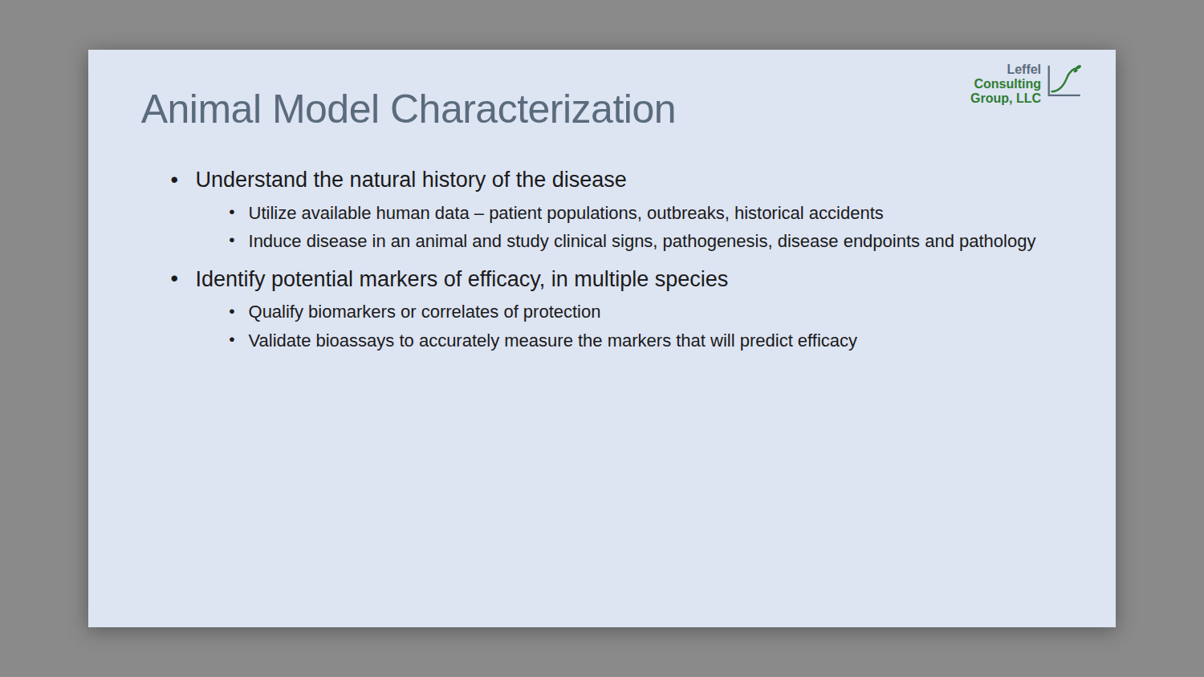Leffel Consulting Group, LLC
Animal Model Characterization
Understand the natural history of the disease
Utilize available human data – patient populations, outbreaks, historical accidents
Induce disease in an animal and study clinical signs, pathogenesis, disease endpoints and pathology
Identify potential markers of efficacy, in multiple species
Qualify biomarkers or correlates of protection
Validate bioassays to accurately measure the markers that will predict efficacy